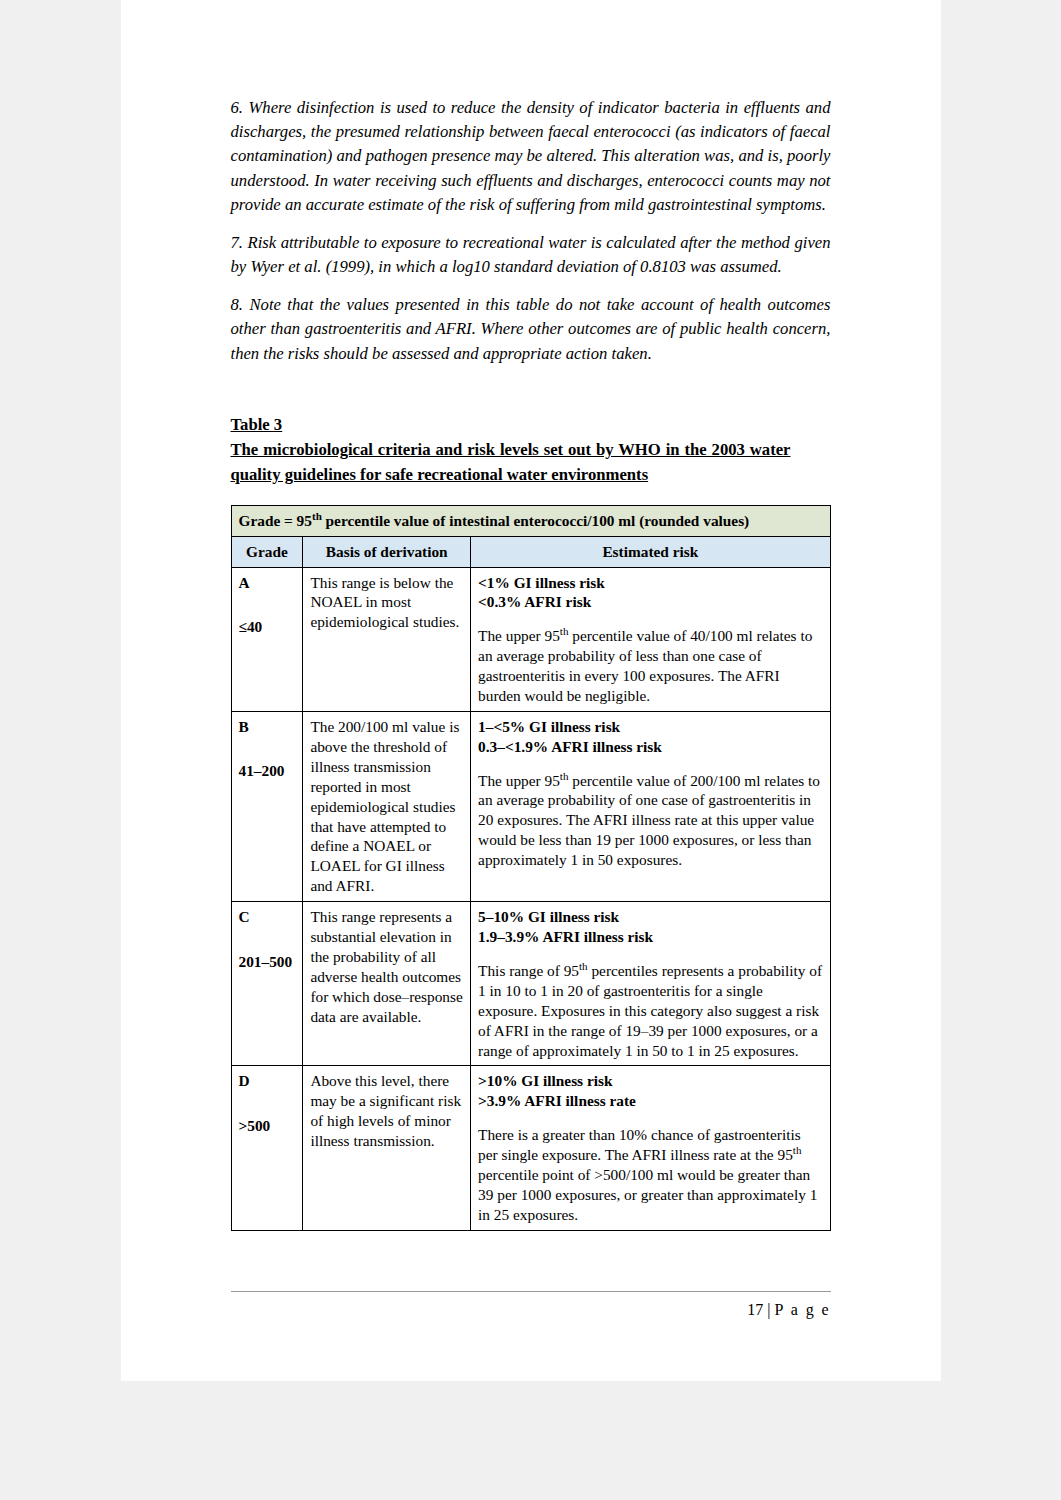6. Where disinfection is used to reduce the density of indicator bacteria in effluents and discharges, the presumed relationship between faecal enterococci (as indicators of faecal contamination) and pathogen presence may be altered. This alteration was, and is, poorly understood. In water receiving such effluents and discharges, enterococci counts may not provide an accurate estimate of the risk of suffering from mild gastrointestinal symptoms.
7. Risk attributable to exposure to recreational water is calculated after the method given by Wyer et al. (1999), in which a log10 standard deviation of 0.8103 was assumed.
8. Note that the values presented in this table do not take account of health outcomes other than gastroenteritis and AFRI. Where other outcomes are of public health concern, then the risks should be assessed and appropriate action taken.
Table 3 The microbiological criteria and risk levels set out by WHO in the 2003 water quality guidelines for safe recreational water environments
| Grade = 95 th percentile value of intestinal enterococci/100 ml (rounded values) |
| --- |
| Grade | Basis of derivation | Estimated risk |
| A ≤40 | This range is below the NOAEL in most epidemiological studies. | <1% GI illness risk <0.3% AFRI risk The upper 95 th percentile value of 40/100 ml relates to an average probability of less than one case of gastroenteritis in every 100 exposures. The AFRI burden would be negligible. |
| B 41–200 | The 200/100 ml value is above the threshold of illness transmission reported in most epidemiological studies that have attempted to define a NOAEL or LOAEL for GI illness and AFRI. | 1–<5% GI illness risk 0.3–<1.9% AFRI illness risk The upper 95 th percentile value of 200/100 ml relates to an average probability of one case of gastroenteritis in 20 exposures. The AFRI illness rate at this upper value would be less than 19 per 1000 exposures, or less than approximately 1 in 50 exposures. |
| C 201–500 | This range represents a substantial elevation in the probability of all adverse health outcomes for which dose–response data are available. | 5–10% GI illness risk 1.9–3.9% AFRI illness risk This range of 95 th percentiles represents a probability of 1 in 10 to 1 in 20 of gastroenteritis for a single exposure. Exposures in this category also suggest a risk of AFRI in the range of 19–39 per 1000 exposures, or a range of approximately 1 in 50 to 1 in 25 exposures. |
| D >500 | Above this level, there may be a significant risk of high levels of minor illness transmission. | >10% GI illness risk >3.9% AFRI illness rate There is a greater than 10% chance of gastroenteritis per single exposure. The AFRI illness rate at the 95 th percentile point of >500/100 ml would be greater than 39 per 1000 exposures, or greater than approximately 1 in 25 exposures. |
17 | P a g e